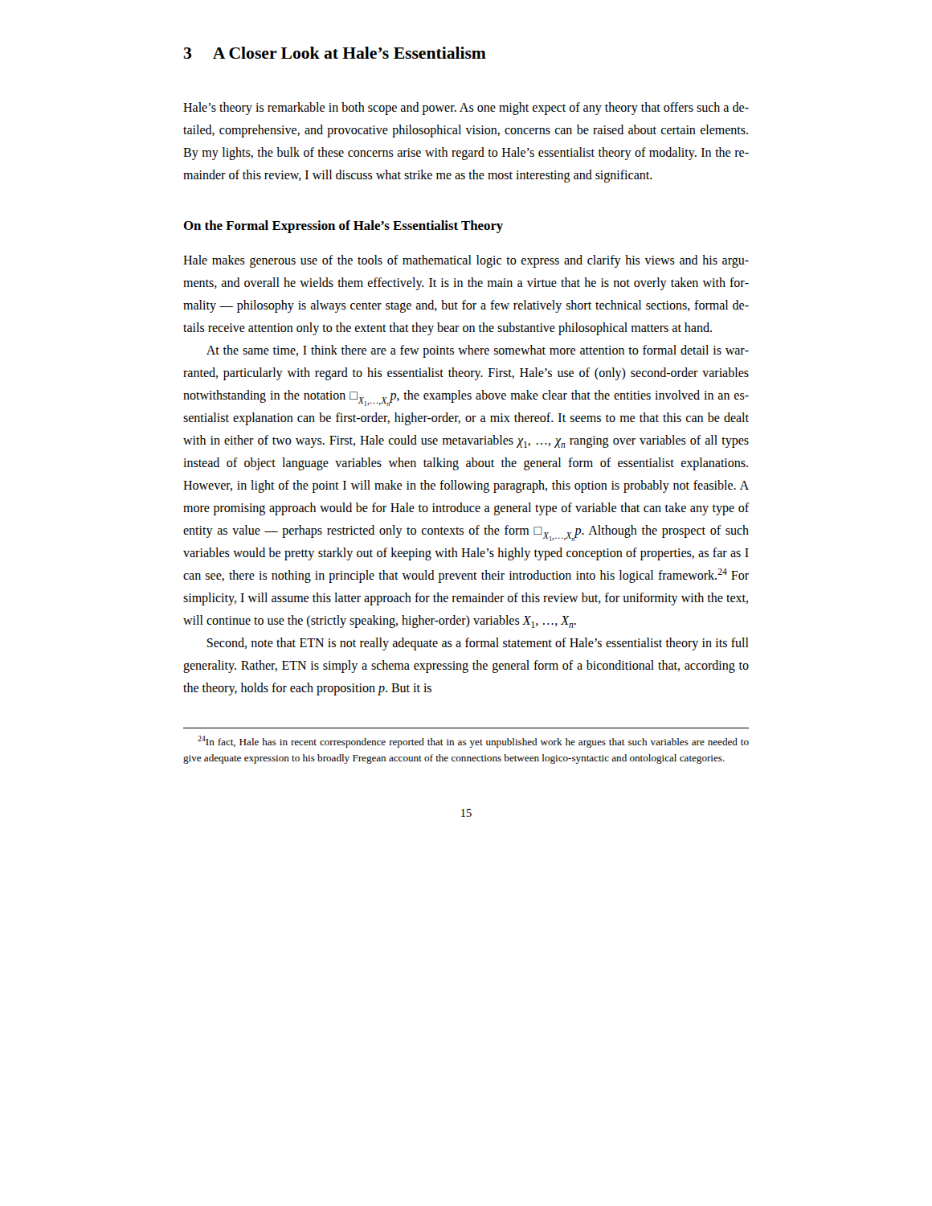3 A Closer Look at Hale’s Essentialism
Hale’s theory is remarkable in both scope and power. As one might expect of any theory that offers such a detailed, comprehensive, and provocative philosophical vision, concerns can be raised about certain elements. By my lights, the bulk of these concerns arise with regard to Hale’s essentialist theory of modality. In the remainder of this review, I will discuss what strike me as the most interesting and significant.
On the Formal Expression of Hale’s Essentialist Theory
Hale makes generous use of the tools of mathematical logic to express and clarify his views and his arguments, and overall he wields them effectively. It is in the main a virtue that he is not overly taken with formality — philosophy is always center stage and, but for a few relatively short technical sections, formal details receive attention only to the extent that they bear on the substantive philosophical matters at hand.
At the same time, I think there are a few points where somewhat more attention to formal detail is warranted, particularly with regard to his essentialist theory. First, Hale’s use of (only) second-order variables notwithstanding in the notation □X1,…,Xnp, the examples above make clear that the entities involved in an essentialist explanation can be first-order, higher-order, or a mix thereof. It seems to me that this can be dealt with in either of two ways. First, Hale could use metavariables χ1, …, χn ranging over variables of all types instead of object language variables when talking about the general form of essentialist explanations. However, in light of the point I will make in the following paragraph, this option is probably not feasible. A more promising approach would be for Hale to introduce a general type of variable that can take any type of entity as value — perhaps restricted only to contexts of the form □X1,…,Xnp. Although the prospect of such variables would be pretty starkly out of keeping with Hale’s highly typed conception of properties, as far as I can see, there is nothing in principle that would prevent their introduction into his logical framework.24 For simplicity, I will assume this latter approach for the remainder of this review but, for uniformity with the text, will continue to use the (strictly speaking, higher-order) variables X1, …, Xn.
Second, note that ETN is not really adequate as a formal statement of Hale’s essentialist theory in its full generality. Rather, ETN is simply a schema expressing the general form of a biconditional that, according to the theory, holds for each proposition p. But it is
24In fact, Hale has in recent correspondence reported that in as yet unpublished work he argues that such variables are needed to give adequate expression to his broadly Fregean account of the connections between logico-syntactic and ontological categories.
15